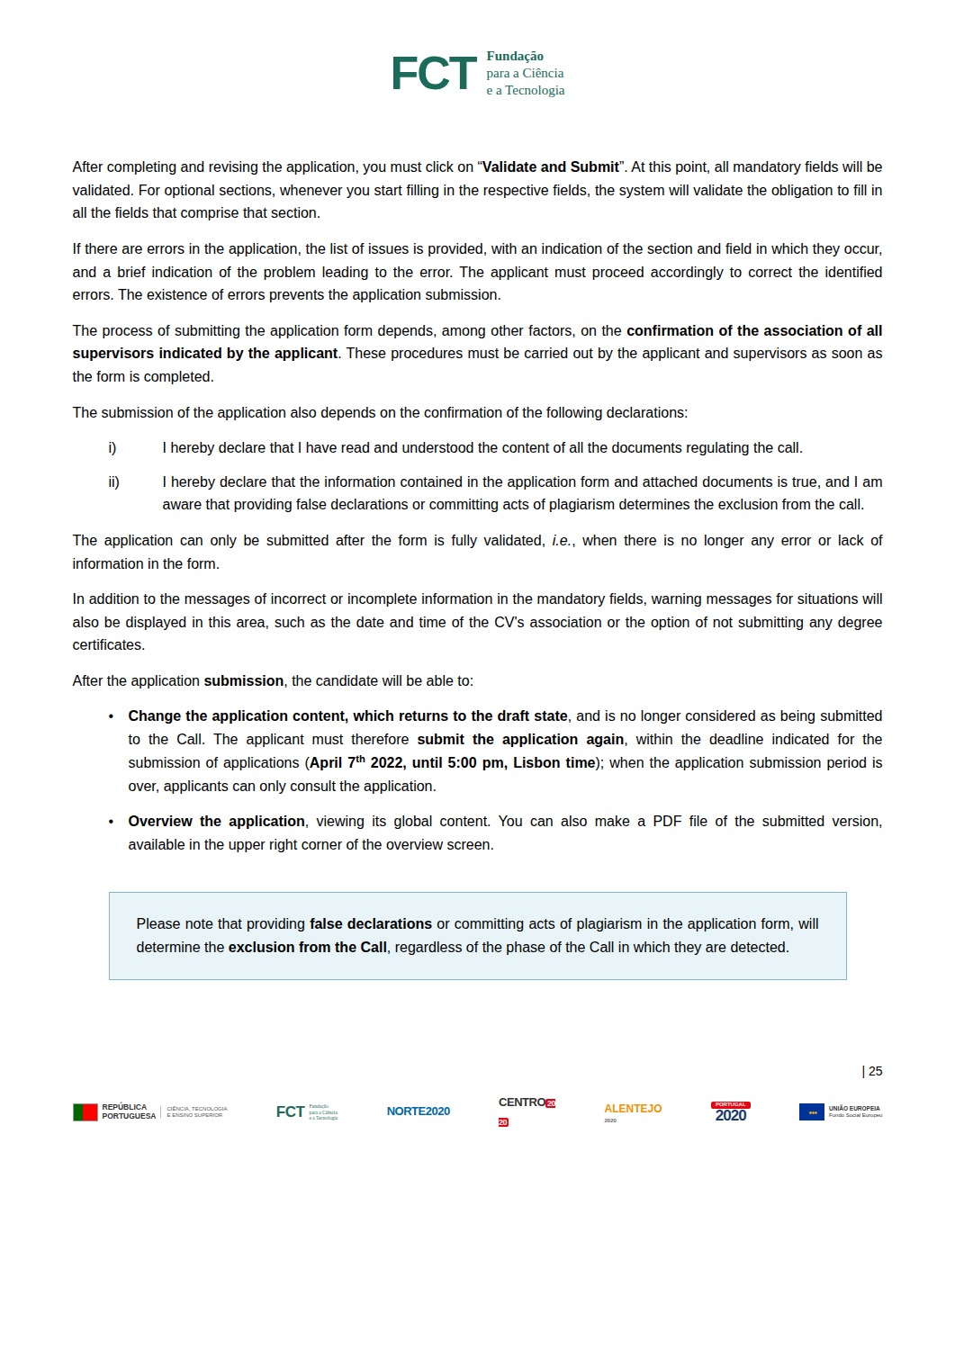FCT Fundação
para a Ciência
e a Tecnologia
After completing and revising the application, you must click on “Validate and Submit”. At this point, all mandatory fields will be validated. For optional sections, whenever you start filling in the respective fields, the system will validate the obligation to fill in all the fields that comprise that section.
If there are errors in the application, the list of issues is provided, with an indication of the section and field in which they occur, and a brief indication of the problem leading to the error. The applicant must proceed accordingly to correct the identified errors. The existence of errors prevents the application submission.
The process of submitting the application form depends, among other factors, on the confirmation of the association of all supervisors indicated by the applicant. These procedures must be carried out by the applicant and supervisors as soon as the form is completed.
The submission of the application also depends on the confirmation of the following declarations:
I hereby declare that I have read and understood the content of all the documents regulating the call.
I hereby declare that the information contained in the application form and attached documents is true, and I am aware that providing false declarations or committing acts of plagiarism determines the exclusion from the call.
The application can only be submitted after the form is fully validated, i.e., when there is no longer any error or lack of information in the form.
In addition to the messages of incorrect or incomplete information in the mandatory fields, warning messages for situations will also be displayed in this area, such as the date and time of the CV's association or the option of not submitting any degree certificates.
After the application submission, the candidate will be able to:
Change the application content, which returns to the draft state, and is no longer considered as being submitted to the Call. The applicant must therefore submit the application again, within the deadline indicated for the submission of applications (April 7th 2022, until 5:00 pm, Lisbon time); when the application submission period is over, applicants can only consult the application.
Overview the application, viewing its global content. You can also make a PDF file of the submitted version, available in the upper right corner of the overview screen.
Please note that providing false declarations or committing acts of plagiarism in the application form, will determine the exclusion from the Call, regardless of the phase of the Call in which they are detected.
| 25
REPÚBLICA
PORTUGUESA
CIÊNCIA, TECNOLOGIA
E ENSINO SUPERIOR
FCT Fundação
para a Ciência
e a Tecnologia
NORTE2020
CENTRO20
20
ALENTEJO2020
PORTUGAL 2020
UNIÃO EUROPEIA
Fundo Social Europeu